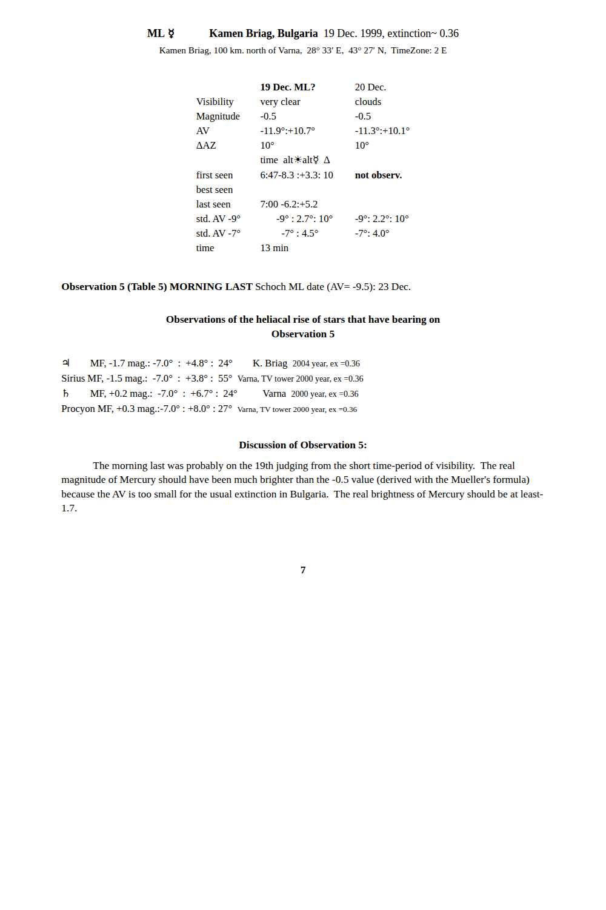ML ☿ Kamen Briag, Bulgaria 19 Dec. 1999, extinction~ 0.36
Kamen Briag, 100 km. north of Varna, 28° 33′ E, 43° 27′ N, TimeZone: 2 E
| | 19 Dec. ML? | 20 Dec. |
| Visibility | very clear | clouds |
| Magnitude | -0.5 | -0.5 |
| AV | -11.9°:+10.7° | -11.3°:+10.1° |
| ΔAZ | 10° | 10° |
| | time alt ☀ alt ☿ Δ | |
| first seen | 6:47-8.3 :+3.3: 10 | not observ. |
| best seen | | |
| last seen | 7:00 -6.2:+5.2 | |
| std. AV -9° | -9° : 2.7°: 10° | -9°: 2.2°: 10° |
| std. AV -7° | -7° : 4.5° | -7°: 4.0° |
| time | 13 min | |
Observation 5 (Table 5) MORNING LAST Schoch ML date (AV= -9.5): 23 Dec.
Observations of the heliacal rise of stars that have bearing on
Observation 5
♃ MF, -1.7 mag.: -7.0° : +4.8° : 24° K. Briag 2004 year, ex =0.36
Sirius MF, -1.5 mag.: -7.0° : +3.8° : 55° Varna, TV tower 2000 year, ex =0.36
♄ MF, +0.2 mag.: -7.0° : +6.7° : 24° Varna 2000 year, ex =0.36
Procyon MF, +0.3 mag.:-7.0° : +8.0° : 27° Varna, TV tower 2000 year, ex =0.36
Discussion of Observation 5:
The morning last was probably on the 19th judging from the short time-period of visibility. The real magnitude of Mercury should have been much brighter than the -0.5 value (derived with the Mueller's formula) because the AV is too small for the usual extinction in Bulgaria. The real brightness of Mercury should be at least-1.7.
7